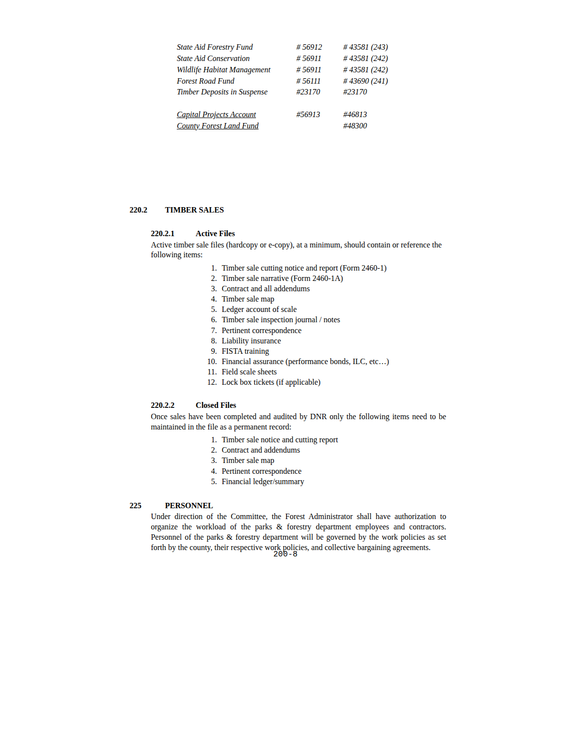| State Aid Forestry Fund | # 56912 | # 43581 (243) |
| State Aid Conservation | # 56911 | # 43581 (242) |
| Wildlife Habitat Management | # 56911 | # 43581 (242) |
| Forest Road Fund | # 56111 | # 43690 (241) |
| Timber Deposits in Suspense | #23170 | #23170 |
| Capital Projects Account | #56913 | #46813 |
| County Forest Land Fund | | #48300 |
220.2
TIMBER SALES
220.2.1 Active Files
Active timber sale files (hardcopy or e-copy), at a minimum, should contain or reference the following items:
1. Timber sale cutting notice and report (Form 2460-1)
2. Timber sale narrative (Form 2460-1A)
3. Contract and all addendums
4. Timber sale map
5. Ledger account of scale
6. Timber sale inspection journal / notes
7. Pertinent correspondence
8. Liability insurance
9. FISTA training
10. Financial assurance (performance bonds, ILC, etc…)
11. Field scale sheets
12. Lock box tickets (if applicable)
220.2.2 Closed Files
Once sales have been completed and audited by DNR only the following items need to be maintained in the file as a permanent record:
1. Timber sale notice and cutting report
2. Contract and addendums
3. Timber sale map
4. Pertinent correspondence
5. Financial ledger/summary
225
PERSONNEL
Under direction of the Committee, the Forest Administrator shall have authorization to organize the workload of the parks & forestry department employees and contractors. Personnel of the parks & forestry department will be governed by the work policies as set forth by the county, their respective work policies, and collective bargaining agreements.
200-8